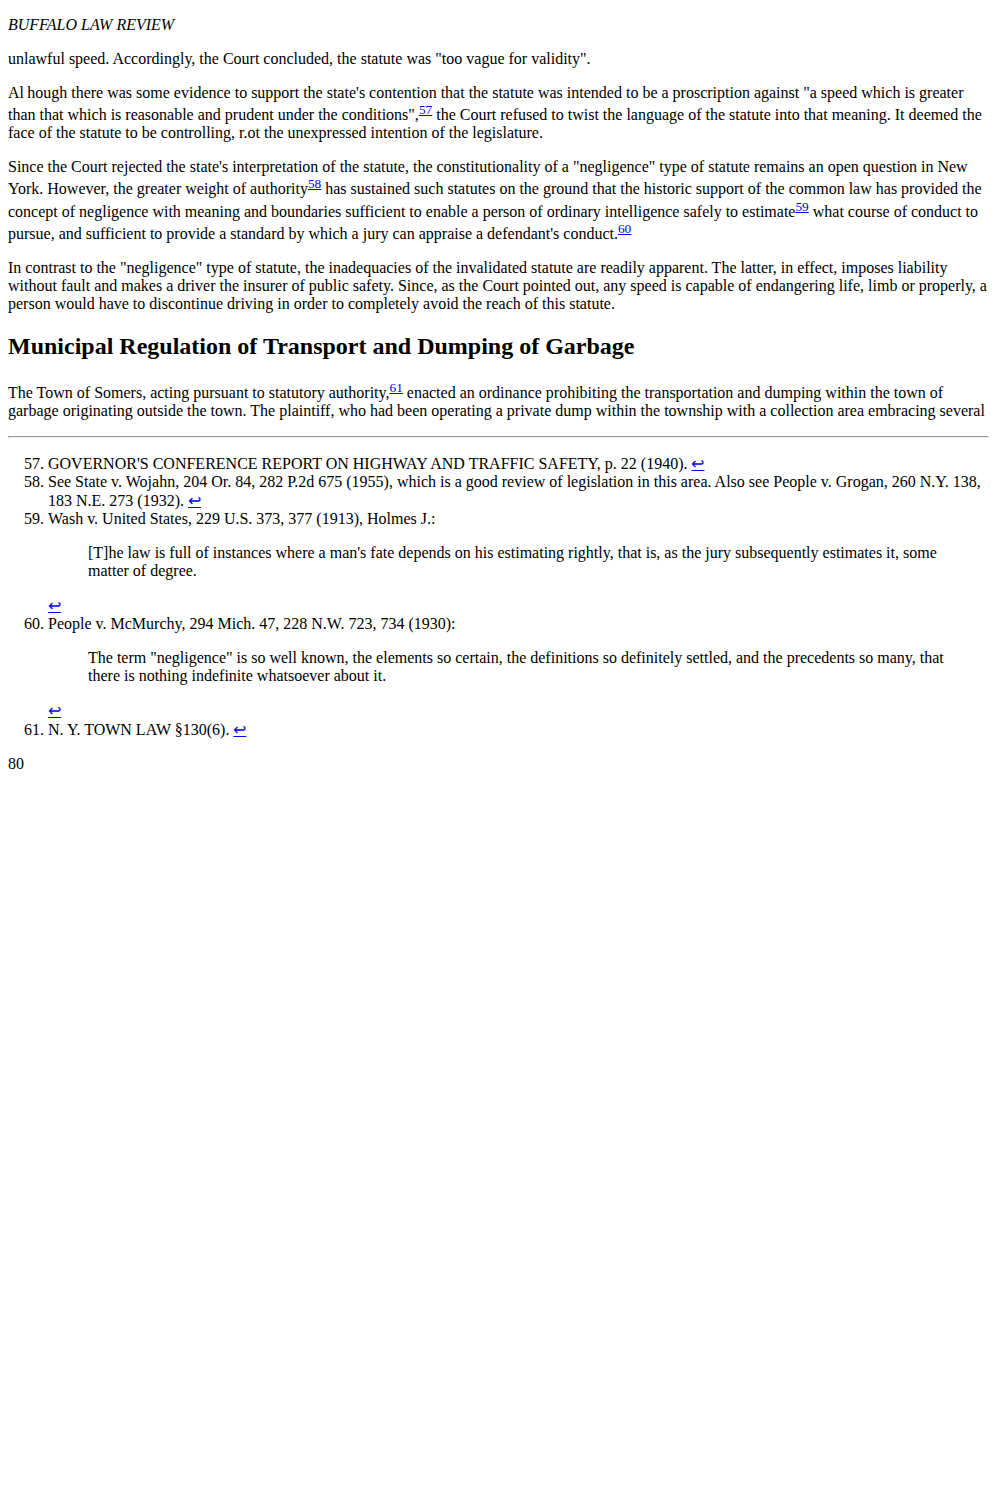BUFFALO LAW REVIEW
unlawful speed. Accordingly, the Court concluded, the statute was "too vague for validity".
Al hough there was some evidence to support the state's contention that the statute was intended to be a proscription against "a speed which is greater than that which is reasonable and prudent under the conditions",57 the Court refused to twist the language of the statute into that meaning. It deemed the face of the statute to be controlling, r.ot the unexpressed intention of the legislature.
Since the Court rejected the state's interpretation of the statute, the constitutionality of a "negligence" type of statute remains an open question in New York. However, the greater weight of authority58 has sustained such statutes on the ground that the historic support of the common law has provided the concept of negligence with meaning and boundaries sufficient to enable a person of ordinary intelligence safely to estimate59 what course of conduct to pursue, and sufficient to provide a standard by which a jury can appraise a defendant's conduct.60
In contrast to the "negligence" type of statute, the inadequacies of the invalidated statute are readily apparent. The latter, in effect, imposes liability without fault and makes a driver the insurer of public safety. Since, as the Court pointed out, any speed is capable of endangering life, limb or properly, a person would have to discontinue driving in order to completely avoid the reach of this statute.
Municipal Regulation of Transport and Dumping of Garbage
The Town of Somers, acting pursuant to statutory authority,61 enacted an ordinance prohibiting the transportation and dumping within the town of garbage originating outside the town. The plaintiff, who had been operating a private dump within the township with a collection area embracing several
GOVERNOR'S CONFERENCE REPORT ON HIGHWAY AND TRAFFIC SAFETY, p. 22 (1940). ↩
See State v. Wojahn, 204 Or. 84, 282 P.2d 675 (1955), which is a good review of legislation in this area. Also see People v. Grogan, 260 N.Y. 138, 183 N.E. 273 (1932). ↩
Wash v. United States, 229 U.S. 373, 377 (1913), Holmes J.:
[T]he law is full of instances where a man's fate depends on his estimating rightly, that is, as the jury subsequently estimates it, some matter of degree.
↩
People v. McMurchy, 294 Mich. 47, 228 N.W. 723, 734 (1930):
The term "negligence" is so well known, the elements so certain, the definitions so definitely settled, and the precedents so many, that there is nothing indefinite whatsoever about it.
↩
N. Y. TOWN LAW §130(6). ↩
80